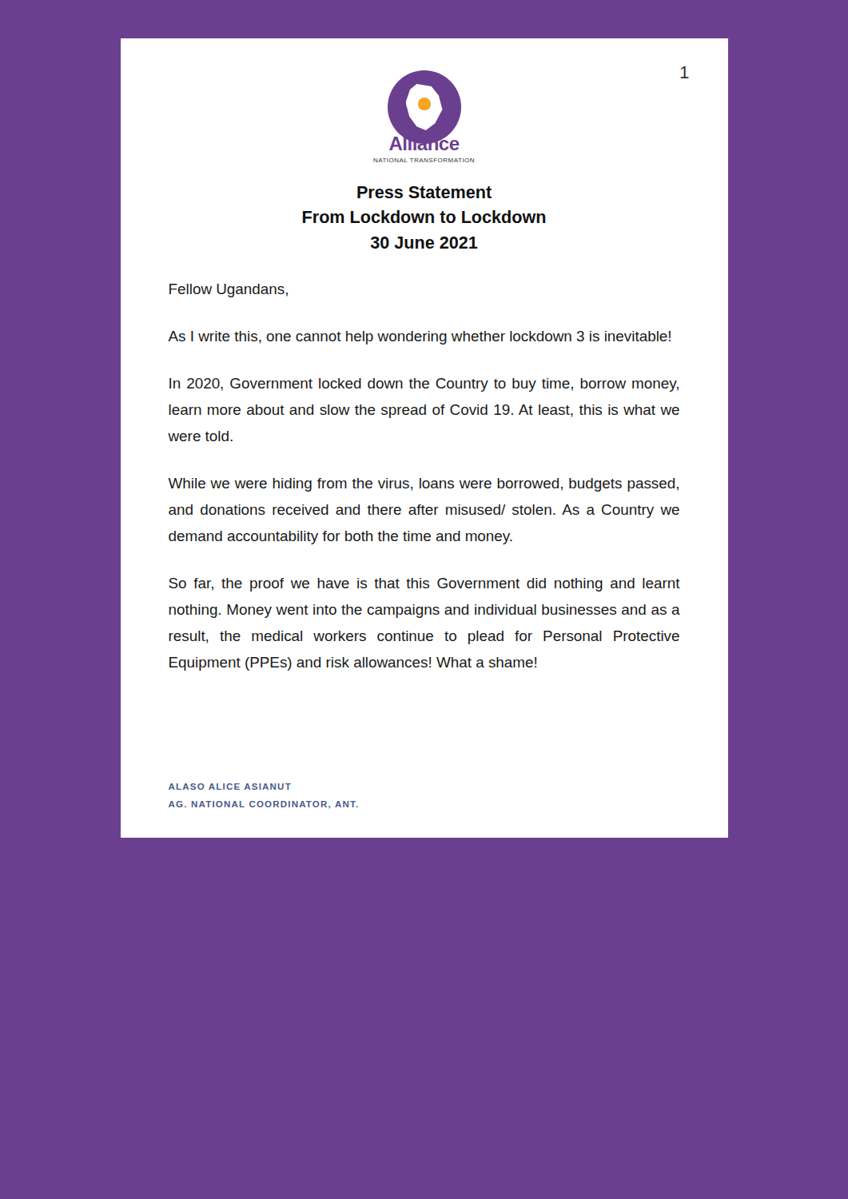1
Alliance
NATIONAL TRANSFORMATION
Press Statement
From Lockdown to Lockdown
30 June 2021
Fellow Ugandans,
As I write this, one cannot help wondering whether lockdown 3 is inevitable!
In 2020, Government locked down the Country to buy time, borrow money, learn more about and slow the spread of Covid 19. At least, this is what we were told.
While we were hiding from the virus, loans were borrowed, budgets passed, and donations received and there after misused/ stolen. As a Country we demand accountability for both the time and money.
So far, the proof we have is that this Government did nothing and learnt nothing. Money went into the campaigns and individual businesses and as a result, the medical workers continue to plead for Personal Protective Equipment (PPEs) and risk allowances! What a shame!
Alaso Alice Asianut
Ag. National Coordinator, ANT.